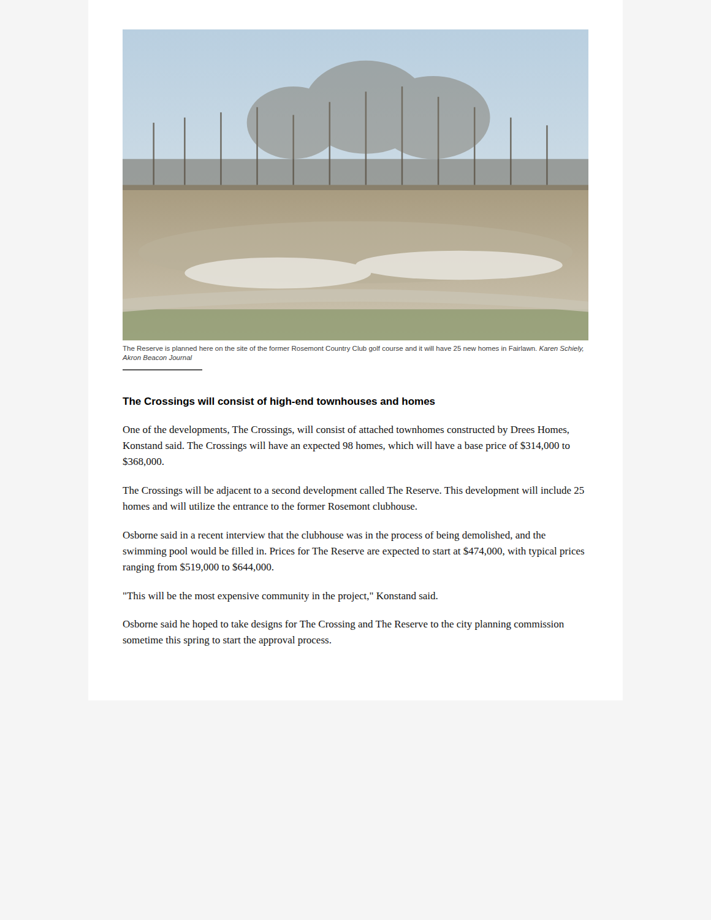The Reserve is planned here on the site of the former Rosemont Country Club golf course and it will have 25 new homes in Fairlawn. Karen Schiely, Akron Beacon Journal
The Crossings will consist of high-end townhouses and homes
One of the developments, The Crossings, will consist of attached townhomes constructed by Drees Homes, Konstand said. The Crossings will have an expected 98 homes, which will have a base price of $314,000 to $368,000.
The Crossings will be adjacent to a second development called The Reserve. This development will include 25 homes and will utilize the entrance to the former Rosemont clubhouse.
Osborne said in a recent interview that the clubhouse was in the process of being demolished, and the swimming pool would be filled in. Prices for The Reserve are expected to start at $474,000, with typical prices ranging from $519,000 to $644,000.
"This will be the most expensive community in the project," Konstand said.
Osborne said he hoped to take designs for The Crossing and The Reserve to the city planning commission sometime this spring to start the approval process.